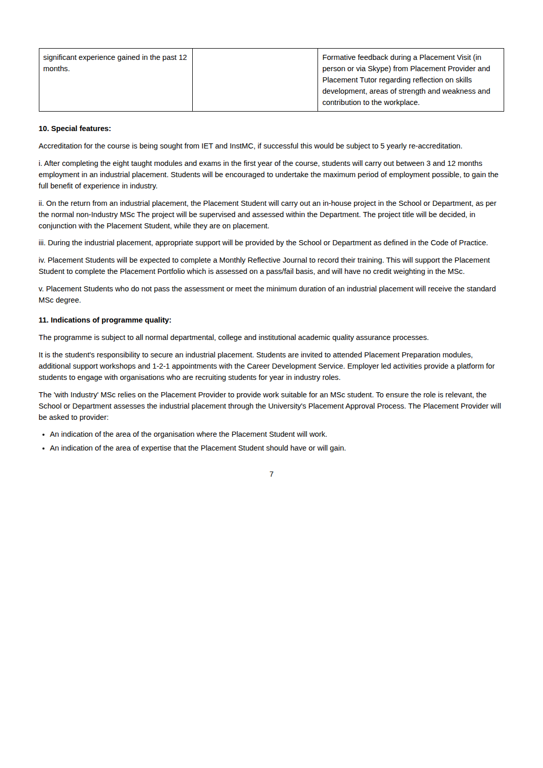| significant experience gained in the past 12 months. | | Formative feedback during a Placement Visit (in person or via Skype) from Placement Provider and Placement Tutor regarding reflection on skills development, areas of strength and weakness and contribution to the workplace. |
10. Special features:
Accreditation for the course is being sought from IET and InstMC, if successful this would be subject to 5 yearly re-accreditation.
i. After completing the eight taught modules and exams in the first year of the course, students will carry out between 3 and 12 months employment in an industrial placement. Students will be encouraged to undertake the maximum period of employment possible, to gain the full benefit of experience in industry.
ii. On the return from an industrial placement, the Placement Student will carry out an in-house project in the School or Department, as per the normal non-Industry MSc The project will be supervised and assessed within the Department. The project title will be decided, in conjunction with the Placement Student, while they are on placement.
iii. During the industrial placement, appropriate support will be provided by the School or Department as defined in the Code of Practice.
iv. Placement Students will be expected to complete a Monthly Reflective Journal to record their training. This will support the Placement Student to complete the Placement Portfolio which is assessed on a pass/fail basis, and will have no credit weighting in the MSc.
v. Placement Students who do not pass the assessment or meet the minimum duration of an industrial placement will receive the standard MSc degree.
11. Indications of programme quality:
The programme is subject to all normal departmental, college and institutional academic quality assurance processes.
It is the student's responsibility to secure an industrial placement. Students are invited to attended Placement Preparation modules, additional support workshops and 1-2-1 appointments with the Career Development Service. Employer led activities provide a platform for students to engage with organisations who are recruiting students for year in industry roles.
The 'with Industry' MSc relies on the Placement Provider to provide work suitable for an MSc student. To ensure the role is relevant, the School or Department assesses the industrial placement through the University's Placement Approval Process. The Placement Provider will be asked to provider:
An indication of the area of the organisation where the Placement Student will work.
An indication of the area of expertise that the Placement Student should have or will gain.
7